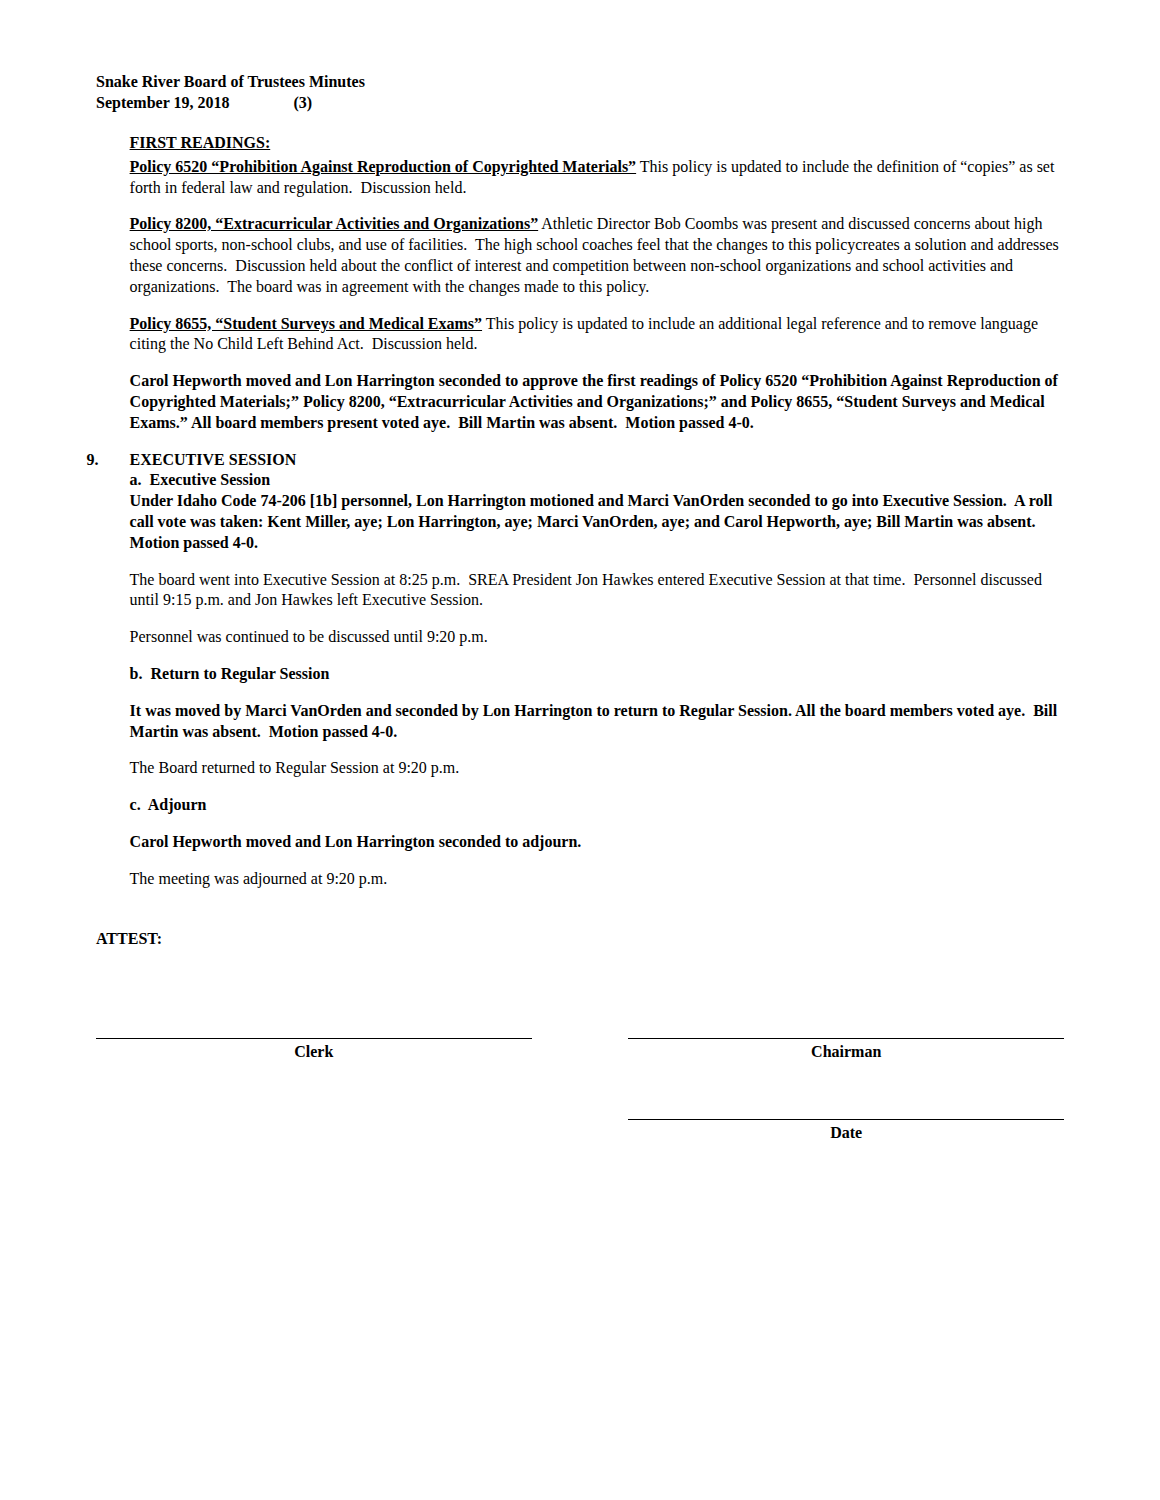Snake River Board of Trustees Minutes September 19, 2018(3)
FIRST READINGS:
Policy 6520 “Prohibition Against Reproduction of Copyrighted Materials” This policy is updated to include the definition of “copies” as set forth in federal law and regulation. Discussion held.
Policy 8200, “Extracurricular Activities and Organizations” Athletic Director Bob Coombs was present and discussed concerns about high school sports, non-school clubs, and use of facilities. The high school coaches feel that the changes to this policycreates a solution and addresses these concerns. Discussion held about the conflict of interest and competition between non-school organizations and school activities and organizations. The board was in agreement with the changes made to this policy.
Policy 8655, “Student Surveys and Medical Exams” This policy is updated to include an additional legal reference and to remove language citing the No Child Left Behind Act. Discussion held.
Carol Hepworth moved and Lon Harrington seconded to approve the first readings of Policy 6520 “Prohibition Against Reproduction of Copyrighted Materials;” Policy 8200, “Extracurricular Activities and Organizations;” and Policy 8655, “Student Surveys and Medical Exams.” All board members present voted aye. Bill Martin was absent. Motion passed 4-0.
9. EXECUTIVE SESSION
a. Executive Session
Under Idaho Code 74-206 [1b] personnel, Lon Harrington motioned and Marci VanOrden seconded to go into Executive Session. A roll call vote was taken: Kent Miller, aye; Lon Harrington, aye; Marci VanOrden, aye; and Carol Hepworth, aye; Bill Martin was absent. Motion passed 4-0.
The board went into Executive Session at 8:25 p.m. SREA President Jon Hawkes entered Executive Session at that time. Personnel discussed until 9:15 p.m. and Jon Hawkes left Executive Session.
Personnel was continued to be discussed until 9:20 p.m.
b. Return to Regular Session
It was moved by Marci VanOrden and seconded by Lon Harrington to return to Regular Session. All the board members voted aye. Bill Martin was absent. Motion passed 4-0.
The Board returned to Regular Session at 9:20 p.m.
c. Adjourn
Carol Hepworth moved and Lon Harrington seconded to adjourn.
The meeting was adjourned at 9:20 p.m.
ATTEST:
Clerk
Chairman
Date